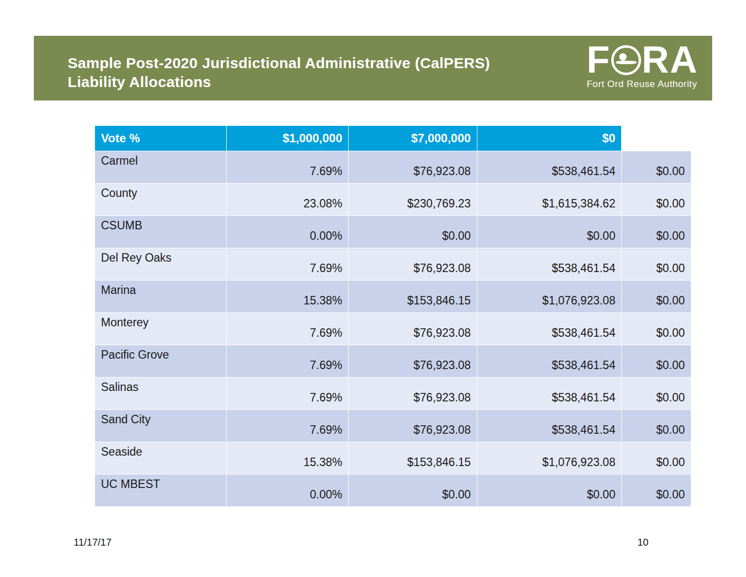Sample Post-2020 Jurisdictional Administrative (CalPERS) Liability Allocations
F RA
Fort Ord Reuse Authority
| Vote % | $1,000,000 | $7,000,000 | $0 |
| --- | --- | --- | --- |
| Carmel | 7.69% | $76,923.08 | $538,461.54 | $0.00 |
| County | 23.08% | $230,769.23 | $1,615,384.62 | $0.00 |
| CSUMB | 0.00% | $0.00 | $0.00 | $0.00 |
| Del Rey Oaks | 7.69% | $76,923.08 | $538,461.54 | $0.00 |
| Marina | 15.38% | $153,846.15 | $1,076,923.08 | $0.00 |
| Monterey | 7.69% | $76,923.08 | $538,461.54 | $0.00 |
| Pacific Grove | 7.69% | $76,923.08 | $538,461.54 | $0.00 |
| Salinas | 7.69% | $76,923.08 | $538,461.54 | $0.00 |
| Sand City | 7.69% | $76,923.08 | $538,461.54 | $0.00 |
| Seaside | 15.38% | $153,846.15 | $1,076,923.08 | $0.00 |
| UC MBEST | 0.00% | $0.00 | $0.00 | $0.00 |
11/17/17
10